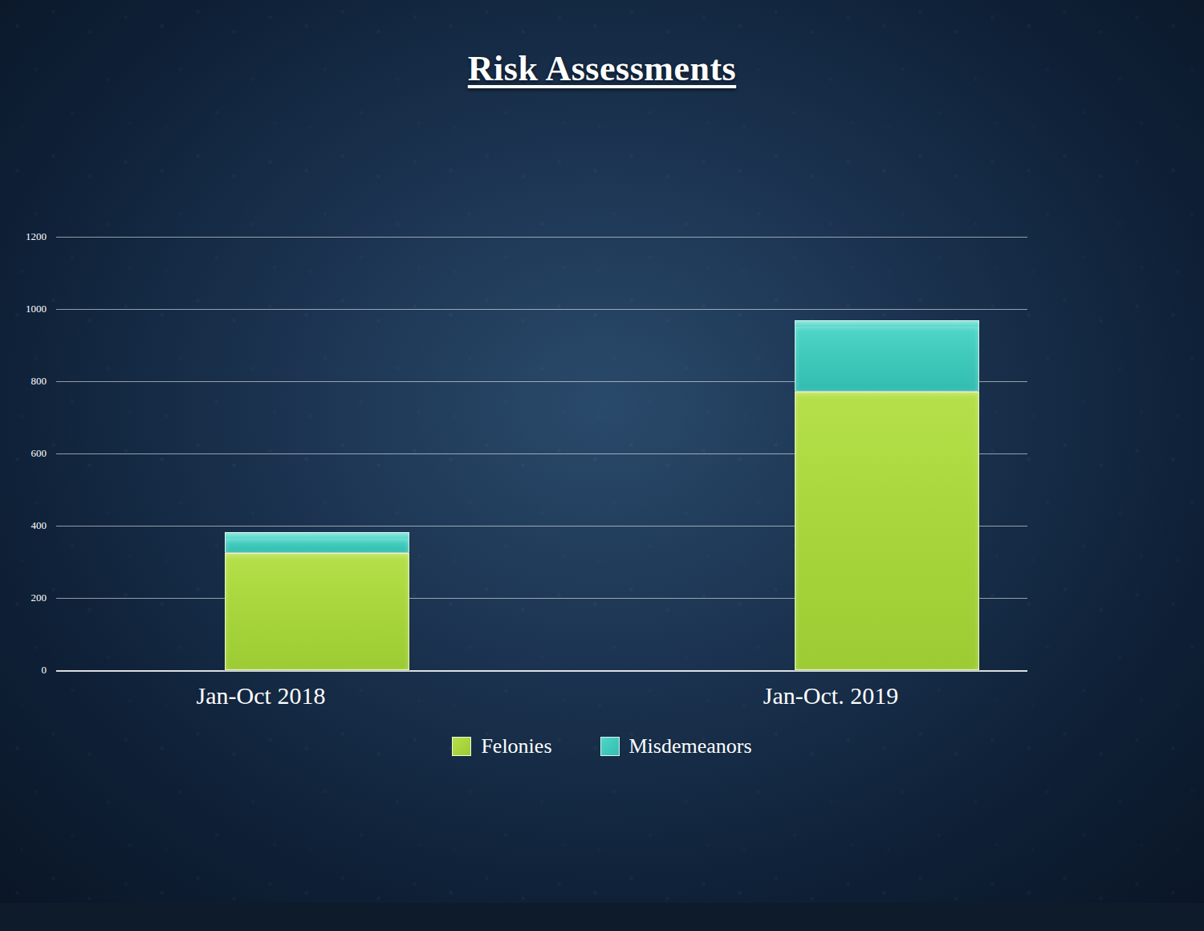Risk Assessments
1200
1000
800
600
400
200
0
Jan-Oct 2018
Jan-Oct. 2019
Felonies
Misdemeanors